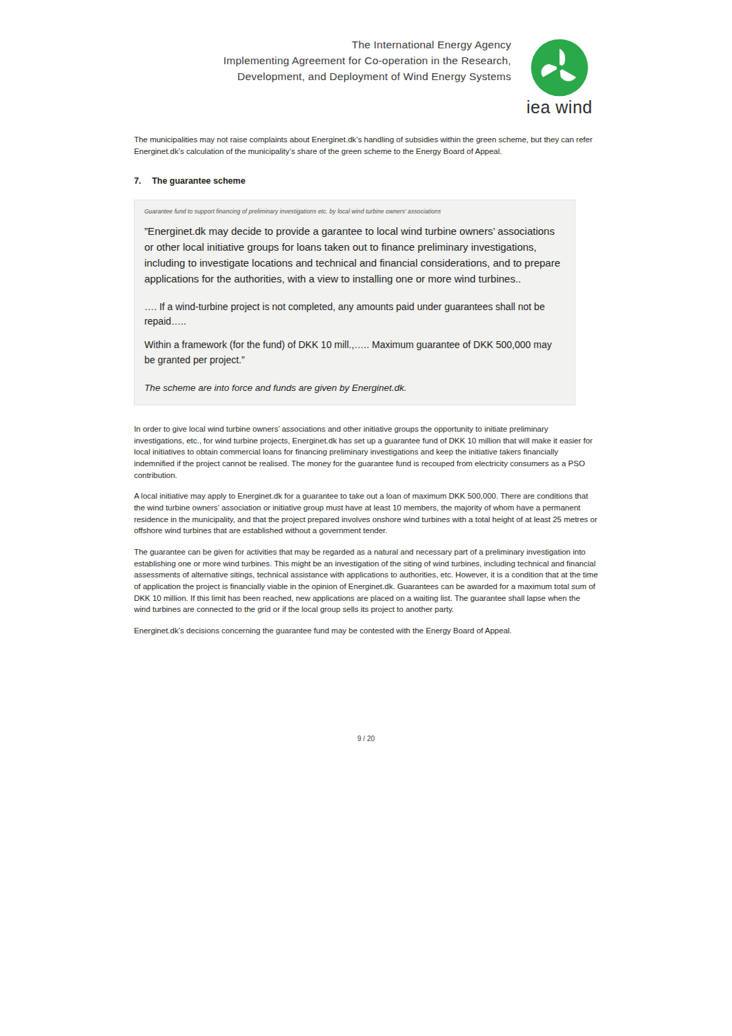The International Energy Agency
Implementing Agreement for Co-operation in the Research,
Development, and Deployment of Wind Energy Systems
iea wind
The municipalities may not raise complaints about Energinet.dk’s handling of subsidies within the green scheme, but they can refer Energinet.dk’s calculation of the municipality’s share of the green scheme to the Energy Board of Appeal.
7. The guarantee scheme
Guarantee fund to support financing of preliminary investigations etc. by local wind turbine owners’ associations
”Energinet.dk may decide to provide a garantee to local wind turbine owners’ associations or other local initiative groups for loans taken out to finance preliminary investigations, including to investigate locations and technical and financial considerations, and to prepare applications for the authorities, with a view to installing one or more wind turbines..
…. If a wind-turbine project is not completed, any amounts paid under guarantees shall not be repaid…..
Within a framework (for the fund) of DKK 10 mill.,….. Maximum guarantee of DKK 500,000 may be granted per project.”
The scheme are into force and funds are given by Energinet.dk.
In order to give local wind turbine owners’ associations and other initiative groups the opportunity to initiate preliminary investigations, etc., for wind turbine projects, Energinet.dk has set up a guarantee fund of DKK 10 million that will make it easier for local initiatives to obtain commercial loans for financing preliminary investigations and keep the initiative takers financially indemnified if the project cannot be realised. The money for the guarantee fund is recouped from electricity consumers as a PSO contribution.
A local initiative may apply to Energinet.dk for a guarantee to take out a loan of maximum DKK 500,000. There are conditions that the wind turbine owners’ association or initiative group must have at least 10 members, the majority of whom have a permanent residence in the municipality, and that the project prepared involves onshore wind turbines with a total height of at least 25 metres or offshore wind turbines that are established without a government tender.
The guarantee can be given for activities that may be regarded as a natural and necessary part of a preliminary investigation into establishing one or more wind turbines. This might be an investigation of the siting of wind turbines, including technical and financial assessments of alternative sitings, technical assistance with applications to authorities, etc. However, it is a condition that at the time of application the project is financially viable in the opinion of Energinet.dk. Guarantees can be awarded for a maximum total sum of DKK 10 million. If this limit has been reached, new applications are placed on a waiting list. The guarantee shall lapse when the wind turbines are connected to the grid or if the local group sells its project to another party.
Energinet.dk’s decisions concerning the guarantee fund may be contested with the Energy Board of Appeal.
9 / 20